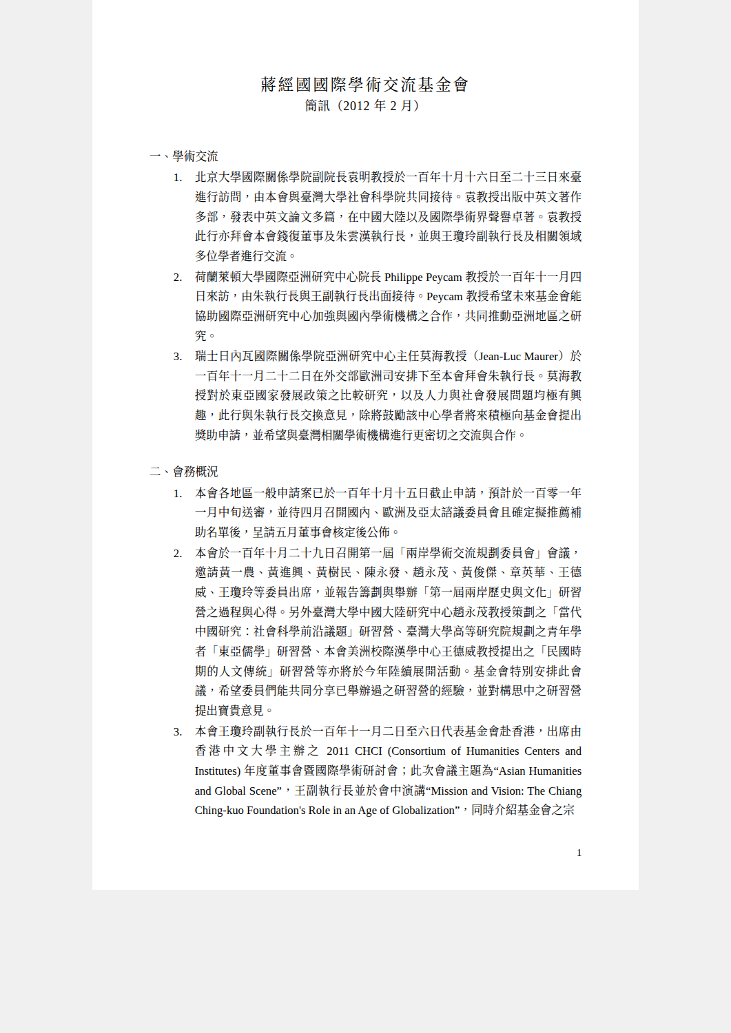蔣經國國際學術交流基金會
簡訊（2012 年 2 月）
一、學術交流
1. 北京大學國際關係學院副院長袁明教授於一百年十月十六日至二十三日來臺進行訪問，由本會與臺灣大學社會科學院共同接待。袁教授出版中英文著作多部，發表中英文論文多篇，在中國大陸以及國際學術界聲譽卓著。袁教授此行亦拜會本會錢復董事及朱雲漢執行長，並與王瓊玲副執行長及相關領域多位學者進行交流。
2. 荷蘭萊頓大學國際亞洲研究中心院長 Philippe Peycam 教授於一百年十一月四日來訪，由朱執行長與王副執行長出面接待。Peycam 教授希望未來基金會能協助國際亞洲研究中心加強與國內學術機構之合作，共同推動亞洲地區之研究。
3. 瑞士日內瓦國際關係學院亞洲研究中心主任莫海教授（Jean-Luc Maurer）於一百年十一月二十二日在外交部歐洲司安排下至本會拜會朱執行長。莫海教授對於東亞國家發展政策之比較研究，以及人力與社會發展問題均極有興趣，此行與朱執行長交換意見，除將鼓勵該中心學者將來積極向基金會提出獎助申請，並希望與臺灣相關學術機構進行更密切之交流與合作。
二、會務概況
1. 本會各地區一般申請案已於一百年十月十五日截止申請，預計於一百零一年一月中旬送審，並待四月召開國內、歐洲及亞太諮議委員會且確定擬推薦補助名單後，呈請五月董事會核定後公佈。
2. 本會於一百年十月二十九日召開第一屆「兩岸學術交流規劃委員會」會議，邀請黃一農、黃進興、黃樹民、陳永發、趙永茂、黃俊傑、章英華、王德威、王瓊玲等委員出席，並報告籌劃與舉辦「第一屆兩岸歷史與文化」研習營之過程與心得。另外臺灣大學中國大陸研究中心趙永茂教授策劃之「當代中國研究：社會科學前沿議題」研習營、臺灣大學高等研究院規劃之青年學者「東亞儒學」研習營、本會美洲校際漢學中心王德威教授提出之「民國時期的人文傳統」研習營等亦將於今年陸續展開活動。基金會特別安排此會議，希望委員們能共同分享已舉辦過之研習營的經驗，並對構思中之研習營提出寶貴意見。
3. 本會王瓊玲副執行長於一百年十一月二日至六日代表基金會赴香港，出席由香港中文大學主辦之 2011 CHCI (Consortium of Humanities Centers and Institutes) 年度董事會暨國際學術研討會；此次會議主題為“Asian Humanities and Global Scene”，王副執行長並於會中演講“Mission and Vision: The Chiang Ching-kuo Foundation's Role in an Age of Globalization”，同時介紹基金會之宗
1